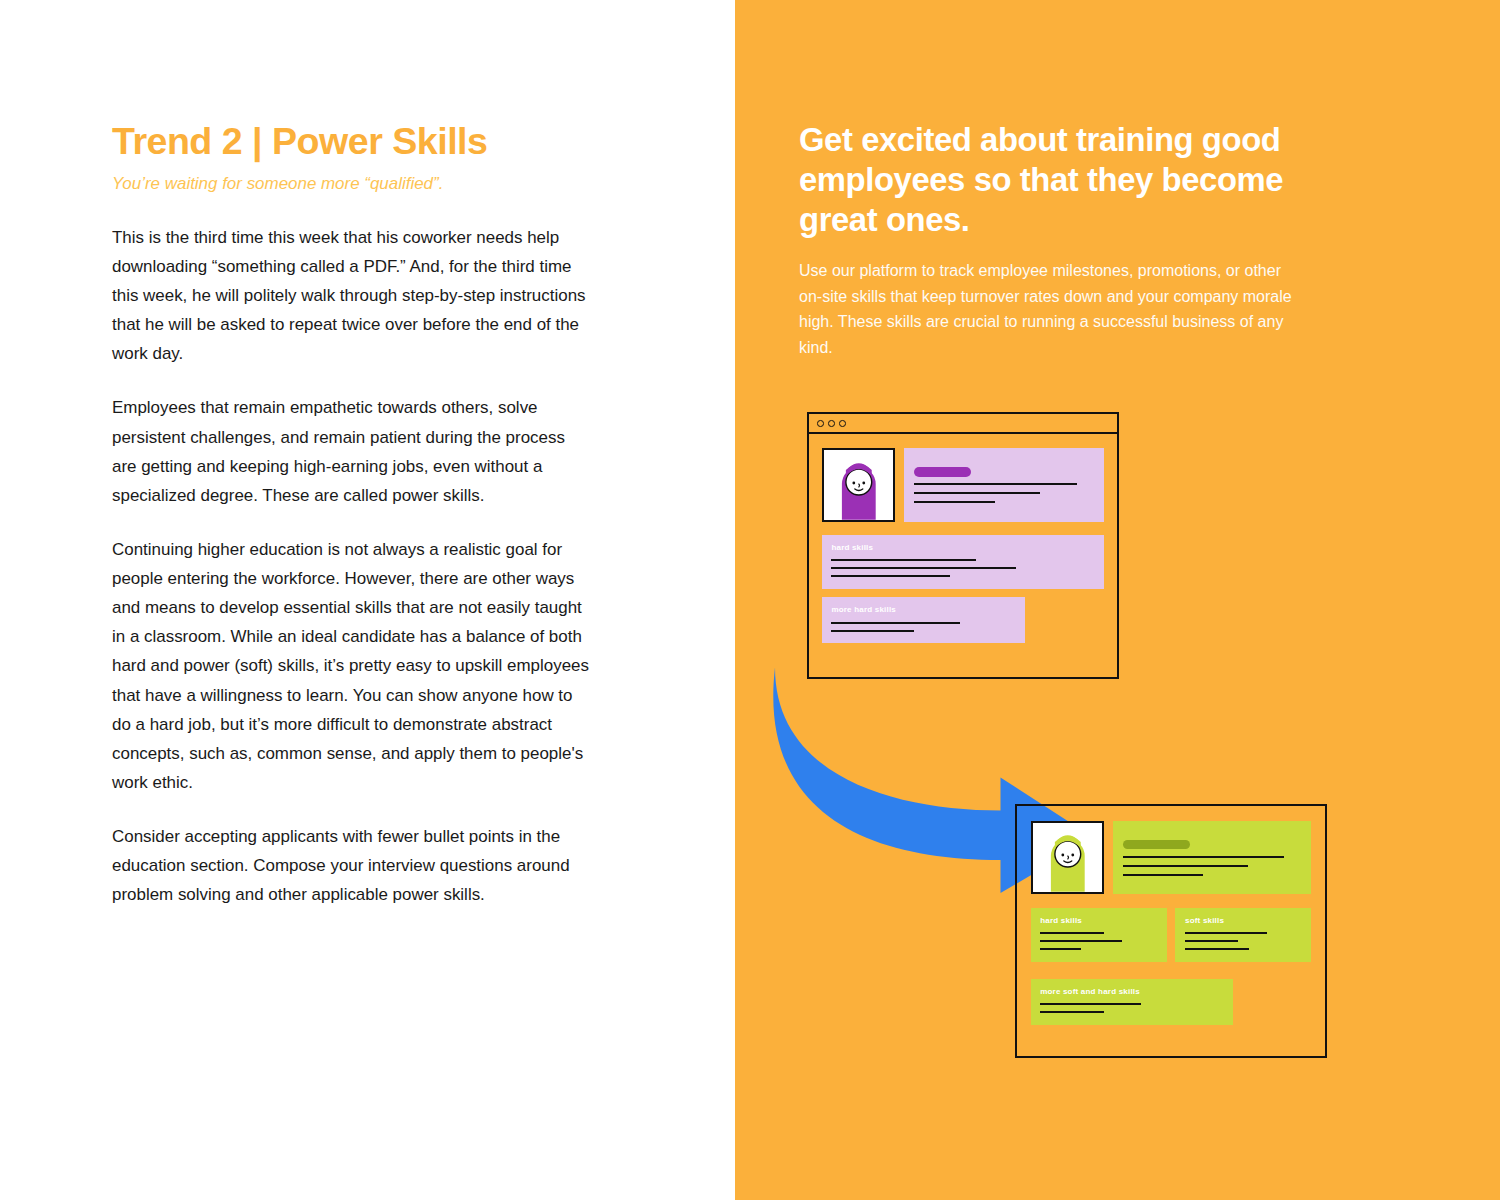Trend 2 | Power Skills
You’re waiting for someone more “qualified”.
This is the third time this week that his coworker needs help downloading “something called a PDF.” And, for the third time this week, he will politely walk through step-by-step instructions that he will be asked to repeat twice over before the end of the work day.
Employees that remain empathetic towards others, solve persistent challenges, and remain patient during the process are getting and keeping high-earning jobs, even without a specialized degree. These are called power skills.
Continuing higher education is not always a realistic goal for people entering the workforce. However, there are other ways and means to develop essential skills that are not easily taught in a classroom. While an ideal candidate has a balance of both hard and power (soft) skills, it’s pretty easy to upskill employees that have a willingness to learn. You can show anyone how to do a hard job, but it’s more difficult to demonstrate abstract concepts, such as, common sense, and apply them to people's work ethic.
Consider accepting applicants with fewer bullet points in the education section. Compose your interview questions around problem solving and other applicable power skills.
Get excited about training good employees so that they become great ones.
Use our platform to track employee milestones, promotions, or other on-site skills that keep turnover rates down and your company morale high. These skills are crucial to running a successful business of any kind.
hard skills
more hard skills
hard skills
soft skills
more soft and hard skills